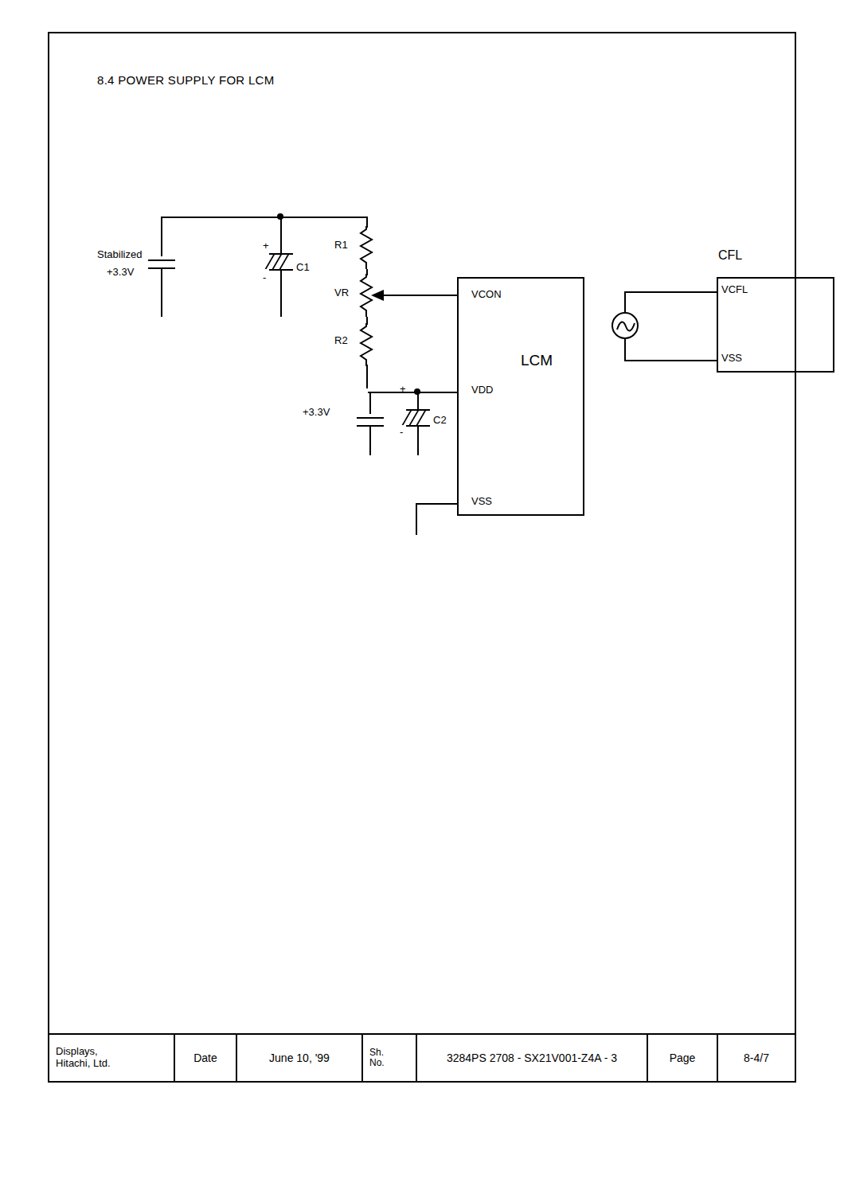8.4 POWER SUPPLY FOR LCM
Stabilized
+3.3V
+
-
C1
R1
VR
R2
VCON
LCM
VDD
VSS
+3.3V
+
-
C2
CFL
VCFL
VSS
| Displays, Hitachi, Ltd. | Date | June 10, '99 | Sh. No. | 3284PS 2708 - SX21V001-Z4A - 3 | Page | 8-4/7 |